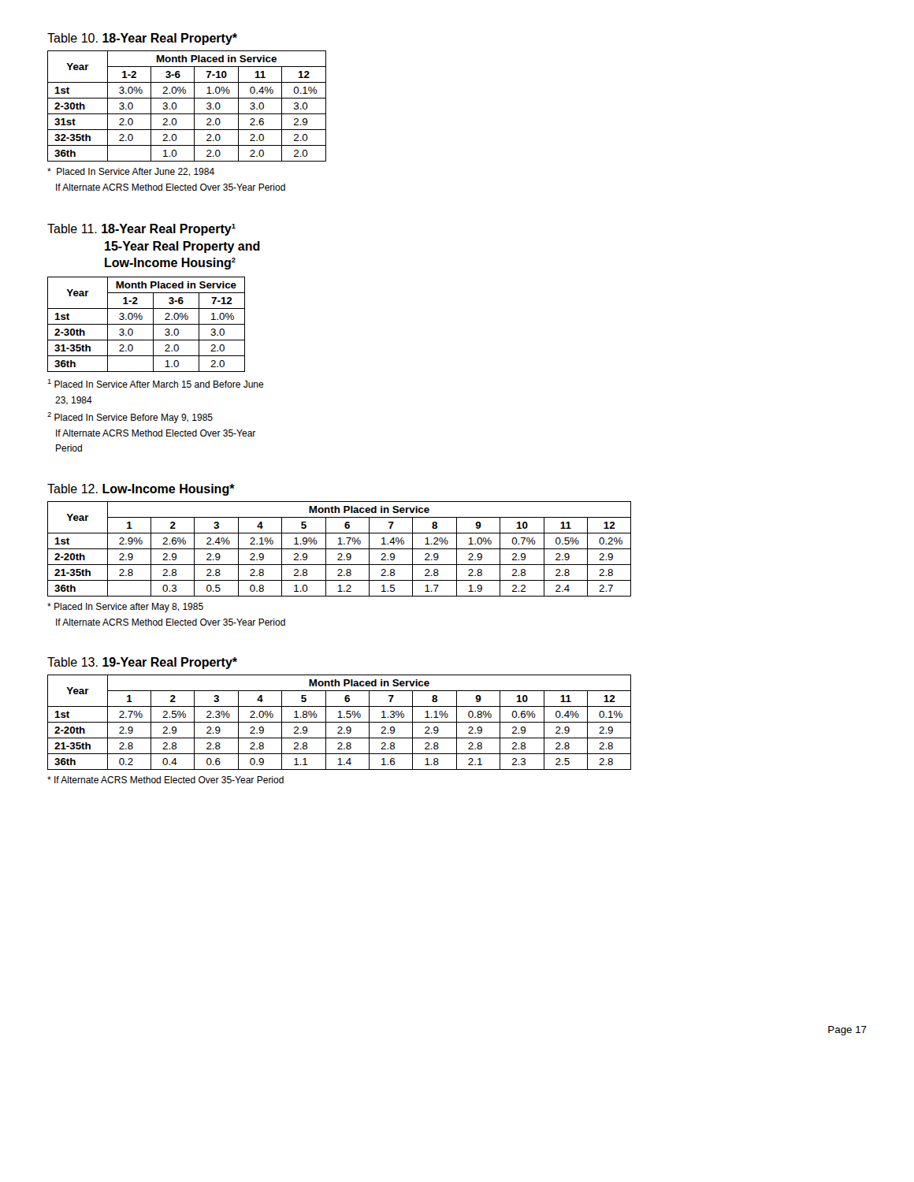Table 10. 18-Year Real Property*
| Year | Month Placed in Service |
| --- | --- |
| 1-2 | 3-6 | 7-10 | 11 | 12 |
| 1st | 3.0% | 2.0% | 1.0% | 0.4% | 0.1% |
| 2-30th | 3.0 | 3.0 | 3.0 | 3.0 | 3.0 |
| 31st | 2.0 | 2.0 | 2.0 | 2.6 | 2.9 |
| 32-35th | 2.0 | 2.0 | 2.0 | 2.0 | 2.0 |
| 36th | | 1.0 | 2.0 | 2.0 | 2.0 |
* Placed In Service After June 22, 1984
If Alternate ACRS Method Elected Over 35-Year Period
Table 11. 18-Year Real Property1
15-Year Real Property and
Low-Income Housing2
| Year | Month Placed in Service |
| --- | --- |
| 1-2 | 3-6 | 7-12 |
| 1st | 3.0% | 2.0% | 1.0% |
| 2-30th | 3.0 | 3.0 | 3.0 |
| 31-35th | 2.0 | 2.0 | 2.0 |
| 36th | | 1.0 | 2.0 |
1 Placed In Service After March 15 and Before June
23, 1984
2 Placed In Service Before May 9, 1985
If Alternate ACRS Method Elected Over 35-Year
Period
Table 12. Low-Income Housing*
| Year | Month Placed in Service |
| --- | --- |
| 1 | 2 | 3 | 4 | 5 | 6 | 7 | 8 | 9 | 10 | 11 | 12 |
| 1st | 2.9% | 2.6% | 2.4% | 2.1% | 1.9% | 1.7% | 1.4% | 1.2% | 1.0% | 0.7% | 0.5% | 0.2% |
| 2-20th | 2.9 | 2.9 | 2.9 | 2.9 | 2.9 | 2.9 | 2.9 | 2.9 | 2.9 | 2.9 | 2.9 | 2.9 |
| 21-35th | 2.8 | 2.8 | 2.8 | 2.8 | 2.8 | 2.8 | 2.8 | 2.8 | 2.8 | 2.8 | 2.8 | 2.8 |
| 36th | | 0.3 | 0.5 | 0.8 | 1.0 | 1.2 | 1.5 | 1.7 | 1.9 | 2.2 | 2.4 | 2.7 |
* Placed In Service after May 8, 1985
If Alternate ACRS Method Elected Over 35-Year Period
Table 13. 19-Year Real Property*
| Year | Month Placed in Service |
| --- | --- |
| 1 | 2 | 3 | 4 | 5 | 6 | 7 | 8 | 9 | 10 | 11 | 12 |
| 1st | 2.7% | 2.5% | 2.3% | 2.0% | 1.8% | 1.5% | 1.3% | 1.1% | 0.8% | 0.6% | 0.4% | 0.1% |
| 2-20th | 2.9 | 2.9 | 2.9 | 2.9 | 2.9 | 2.9 | 2.9 | 2.9 | 2.9 | 2.9 | 2.9 | 2.9 |
| 21-35th | 2.8 | 2.8 | 2.8 | 2.8 | 2.8 | 2.8 | 2.8 | 2.8 | 2.8 | 2.8 | 2.8 | 2.8 |
| 36th | 0.2 | 0.4 | 0.6 | 0.9 | 1.1 | 1.4 | 1.6 | 1.8 | 2.1 | 2.3 | 2.5 | 2.8 |
* If Alternate ACRS Method Elected Over 35-Year Period
Page 17